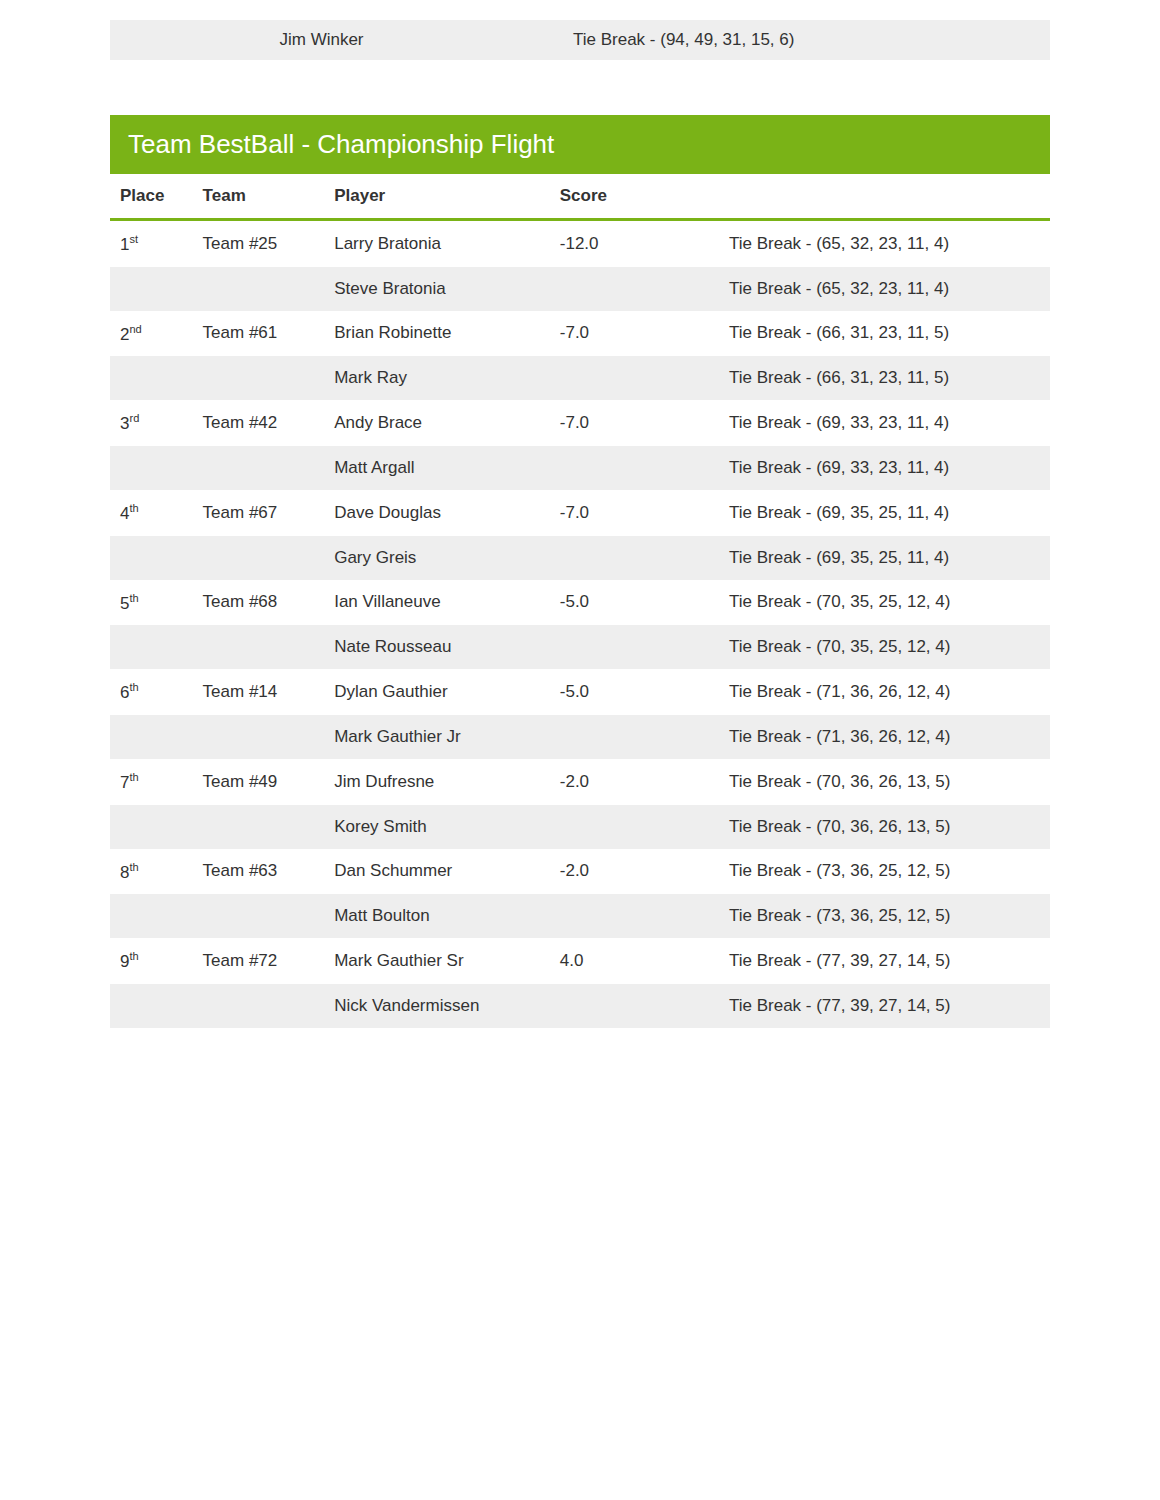| Jim Winker | Tie Break - (94, 49, 31, 15, 6) |
Team BestBall - Championship Flight
| Place | Team | Player | Score | |
| --- | --- | --- | --- | --- |
| 1 st | Team #25 | Larry Bratonia | -12.0 | Tie Break - (65, 32, 23, 11, 4) |
| | | Steve Bratonia | | Tie Break - (65, 32, 23, 11, 4) |
| 2 nd | Team #61 | Brian Robinette | -7.0 | Tie Break - (66, 31, 23, 11, 5) |
| | | Mark Ray | | Tie Break - (66, 31, 23, 11, 5) |
| 3 rd | Team #42 | Andy Brace | -7.0 | Tie Break - (69, 33, 23, 11, 4) |
| | | Matt Argall | | Tie Break - (69, 33, 23, 11, 4) |
| 4 th | Team #67 | Dave Douglas | -7.0 | Tie Break - (69, 35, 25, 11, 4) |
| | | Gary Greis | | Tie Break - (69, 35, 25, 11, 4) |
| 5 th | Team #68 | Ian Villaneuve | -5.0 | Tie Break - (70, 35, 25, 12, 4) |
| | | Nate Rousseau | | Tie Break - (70, 35, 25, 12, 4) |
| 6 th | Team #14 | Dylan Gauthier | -5.0 | Tie Break - (71, 36, 26, 12, 4) |
| | | Mark Gauthier Jr | | Tie Break - (71, 36, 26, 12, 4) |
| 7 th | Team #49 | Jim Dufresne | -2.0 | Tie Break - (70, 36, 26, 13, 5) |
| | | Korey Smith | | Tie Break - (70, 36, 26, 13, 5) |
| 8 th | Team #63 | Dan Schummer | -2.0 | Tie Break - (73, 36, 25, 12, 5) |
| | | Matt Boulton | | Tie Break - (73, 36, 25, 12, 5) |
| 9 th | Team #72 | Mark Gauthier Sr | 4.0 | Tie Break - (77, 39, 27, 14, 5) |
| | | Nick Vandermissen | | Tie Break - (77, 39, 27, 14, 5) |